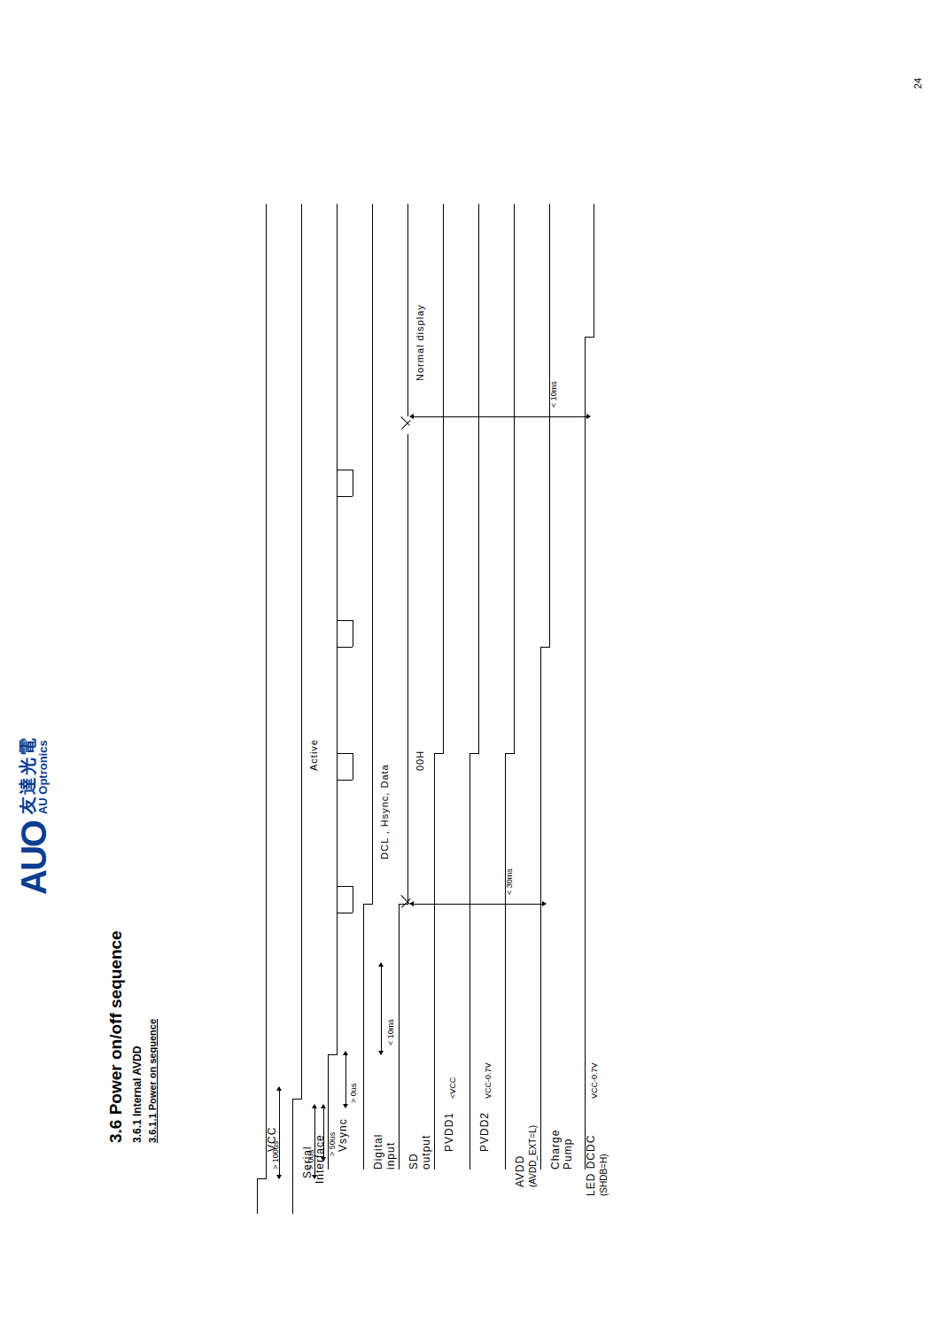24
AUO
友達光電
AU Optronics
3.6 Power on/off sequence
3.6.1 Internal AVDD
3.6.1.1 Power on sequence
VCC
Serial
Interface
Vsync
Digital
input
SD
output
PVDD1
PVDD2
AVDD
(AVDD_EXT=L)
Charge
Pump
LED DCDC
(SHDB=H)
Active
DCL , Hsync, Data
Normal display
00H
<VCC
VCC-0.7V
VCC-0.7V
> 100us
> 0us
> 50us
> 0us
< 10ms
< 30ms
< 10ms